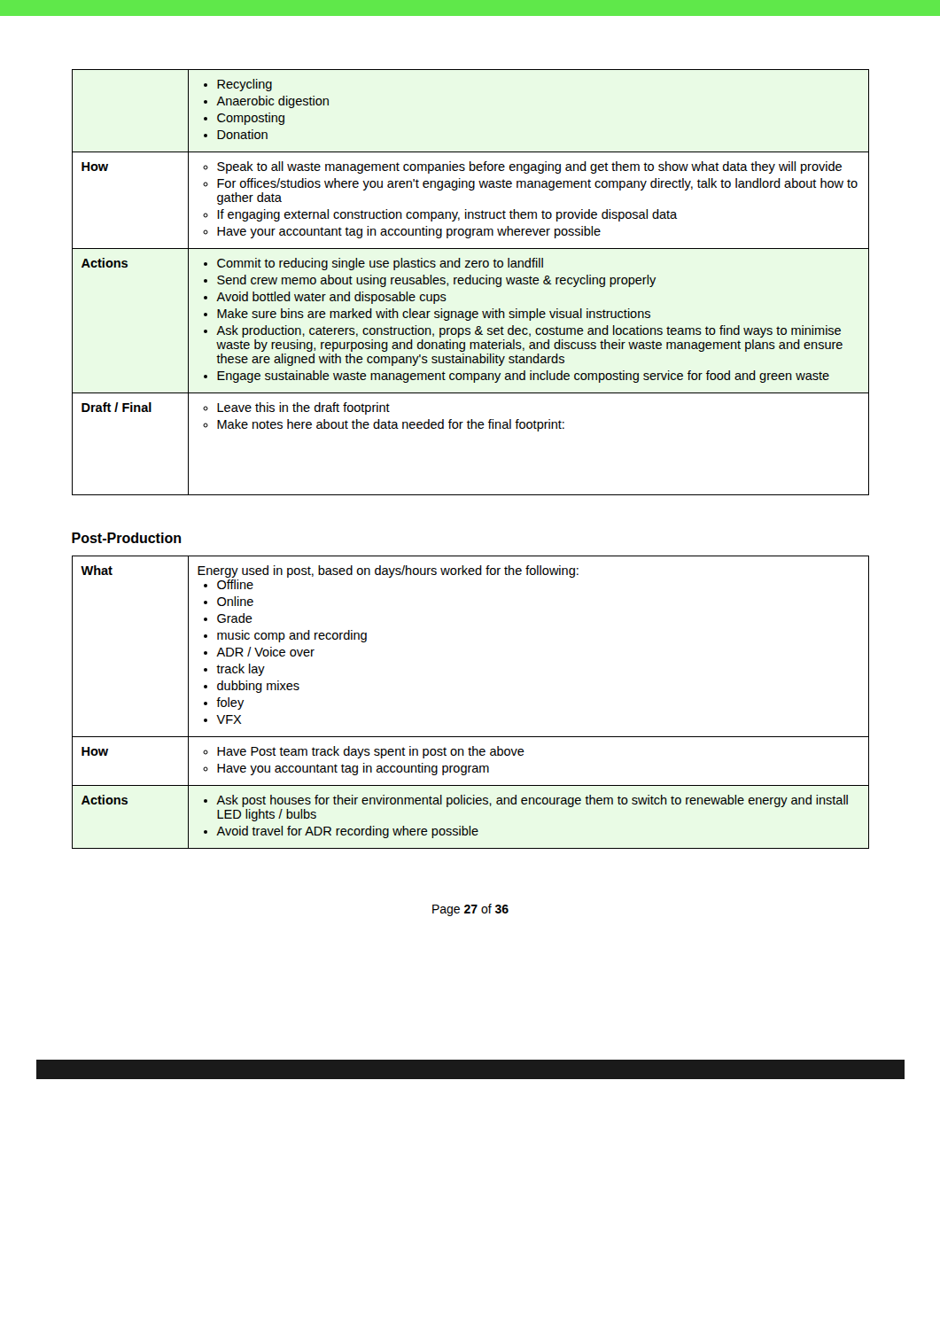| | Recycling Anaerobic digestion Composting Donation |
| How | Speak to all waste management companies before engaging and get them to show what data they will provide For offices/studios where you aren't engaging waste management company directly, talk to landlord about how to gather data If engaging external construction company, instruct them to provide disposal data Have your accountant tag in accounting program wherever possible |
| Actions | Commit to reducing single use plastics and zero to landfill Send crew memo about using reusables, reducing waste & recycling properly Avoid bottled water and disposable cups Make sure bins are marked with clear signage with simple visual instructions Ask production, caterers, construction, props & set dec, costume and locations teams to find ways to minimise waste by reusing, repurposing and donating materials, and discuss their waste management plans and ensure these are aligned with the company's sustainability standards Engage sustainable waste management company and include composting service for food and green waste |
| Draft / Final | Leave this in the draft footprint Make notes here about the data needed for the final footprint: |
Post-Production
| What | Energy used in post, based on days/hours worked for the following: Offline Online Grade music comp and recording ADR / Voice over track lay dubbing mixes foley VFX |
| How | Have Post team track days spent in post on the above Have you accountant tag in accounting program |
| Actions | Ask post houses for their environmental policies, and encourage them to switch to renewable energy and install LED lights / bulbs Avoid travel for ADR recording where possible |
Page 27 of 36